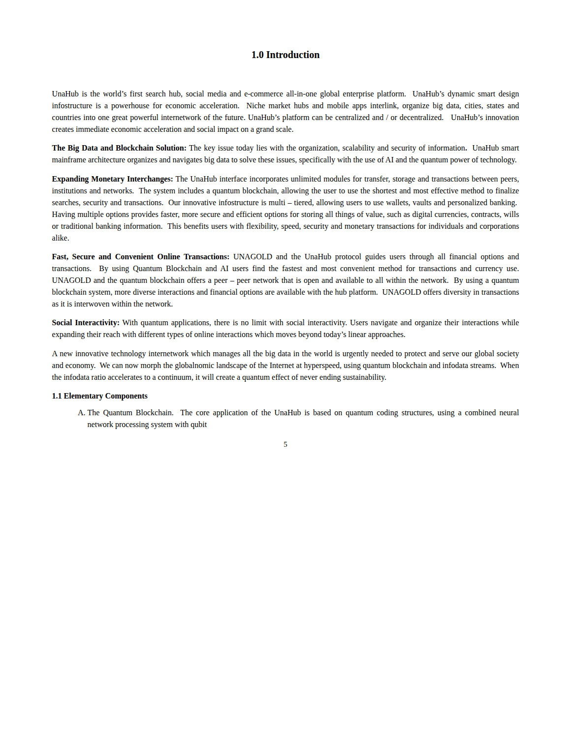1.0 Introduction
UnaHub is the world’s first search hub, social media and e-commerce all-in-one global enterprise platform. UnaHub’s dynamic smart design infostructure is a powerhouse for economic acceleration. Niche market hubs and mobile apps interlink, organize big data, cities, states and countries into one great powerful internetwork of the future. UnaHub’s platform can be centralized and / or decentralized. UnaHub’s innovation creates immediate economic acceleration and social impact on a grand scale.
The Big Data and Blockchain Solution: The key issue today lies with the organization, scalability and security of information. UnaHub smart mainframe architecture organizes and navigates big data to solve these issues, specifically with the use of AI and the quantum power of technology.
Expanding Monetary Interchanges: The UnaHub interface incorporates unlimited modules for transfer, storage and transactions between peers, institutions and networks. The system includes a quantum blockchain, allowing the user to use the shortest and most effective method to finalize searches, security and transactions. Our innovative infostructure is multi – tiered, allowing users to use wallets, vaults and personalized banking. Having multiple options provides faster, more secure and efficient options for storing all things of value, such as digital currencies, contracts, wills or traditional banking information. This benefits users with flexibility, speed, security and monetary transactions for individuals and corporations alike.
Fast, Secure and Convenient Online Transactions: UNAGOLD and the UnaHub protocol guides users through all financial options and transactions. By using Quantum Blockchain and AI users find the fastest and most convenient method for transactions and currency use. UNAGOLD and the quantum blockchain offers a peer – peer network that is open and available to all within the network. By using a quantum blockchain system, more diverse interactions and financial options are available with the hub platform. UNAGOLD offers diversity in transactions as it is interwoven within the network.
Social Interactivity: With quantum applications, there is no limit with social interactivity. Users navigate and organize their interactions while expanding their reach with different types of online interactions which moves beyond today’s linear approaches.
A new innovative technology internetwork which manages all the big data in the world is urgently needed to protect and serve our global society and economy. We can now morph the globalnomic landscape of the Internet at hyperspeed, using quantum blockchain and infodata streams. When the infodata ratio accelerates to a continuum, it will create a quantum effect of never ending sustainability.
1.1 Elementary Components
The Quantum Blockchain. The core application of the UnaHub is based on quantum coding structures, using a combined neural network processing system with qubit
5